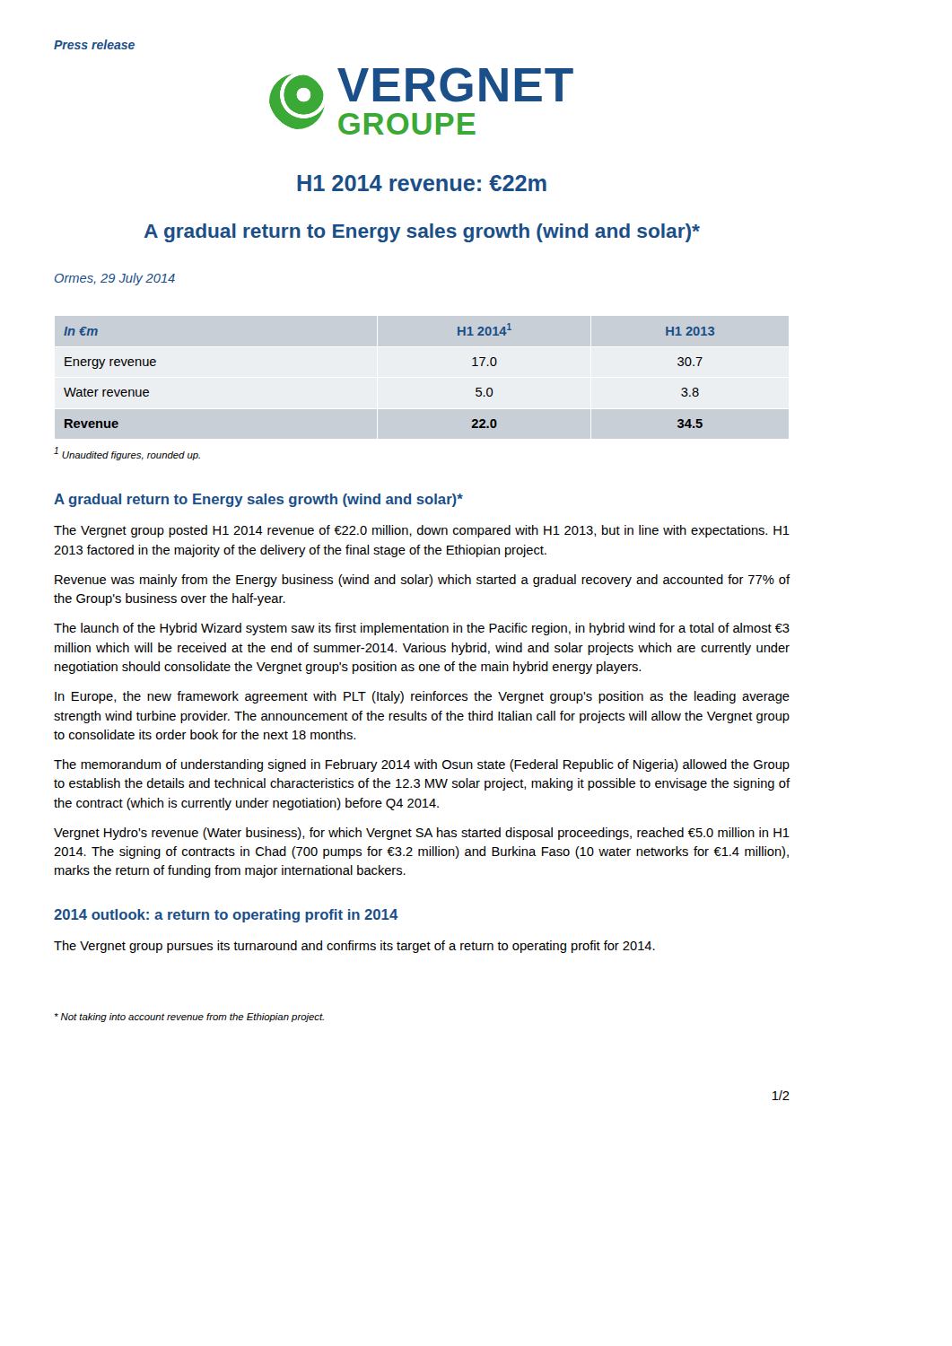Press release
VERGNET
GROUPE
H1 2014 revenue: €22m
A gradual return to Energy sales growth (wind and solar)*
Ormes, 29 July 2014
| In €m | H1 2014 1 | H1 2013 |
| --- | --- | --- |
| Energy revenue | 17.0 | 30.7 |
| Water revenue | 5.0 | 3.8 |
| Revenue | 22.0 | 34.5 |
1 Unaudited figures, rounded up.
A gradual return to Energy sales growth (wind and solar)*
The Vergnet group posted H1 2014 revenue of €22.0 million, down compared with H1 2013, but in line with expectations. H1 2013 factored in the majority of the delivery of the final stage of the Ethiopian project.
Revenue was mainly from the Energy business (wind and solar) which started a gradual recovery and accounted for 77% of the Group's business over the half-year.
The launch of the Hybrid Wizard system saw its first implementation in the Pacific region, in hybrid wind for a total of almost €3 million which will be received at the end of summer-2014. Various hybrid, wind and solar projects which are currently under negotiation should consolidate the Vergnet group's position as one of the main hybrid energy players.
In Europe, the new framework agreement with PLT (Italy) reinforces the Vergnet group's position as the leading average strength wind turbine provider. The announcement of the results of the third Italian call for projects will allow the Vergnet group to consolidate its order book for the next 18 months.
The memorandum of understanding signed in February 2014 with Osun state (Federal Republic of Nigeria) allowed the Group to establish the details and technical characteristics of the 12.3 MW solar project, making it possible to envisage the signing of the contract (which is currently under negotiation) before Q4 2014.
Vergnet Hydro's revenue (Water business), for which Vergnet SA has started disposal proceedings, reached €5.0 million in H1 2014. The signing of contracts in Chad (700 pumps for €3.2 million) and Burkina Faso (10 water networks for €1.4 million), marks the return of funding from major international backers.
2014 outlook: a return to operating profit in 2014
The Vergnet group pursues its turnaround and confirms its target of a return to operating profit for 2014.
* Not taking into account revenue from the Ethiopian project.
1/2